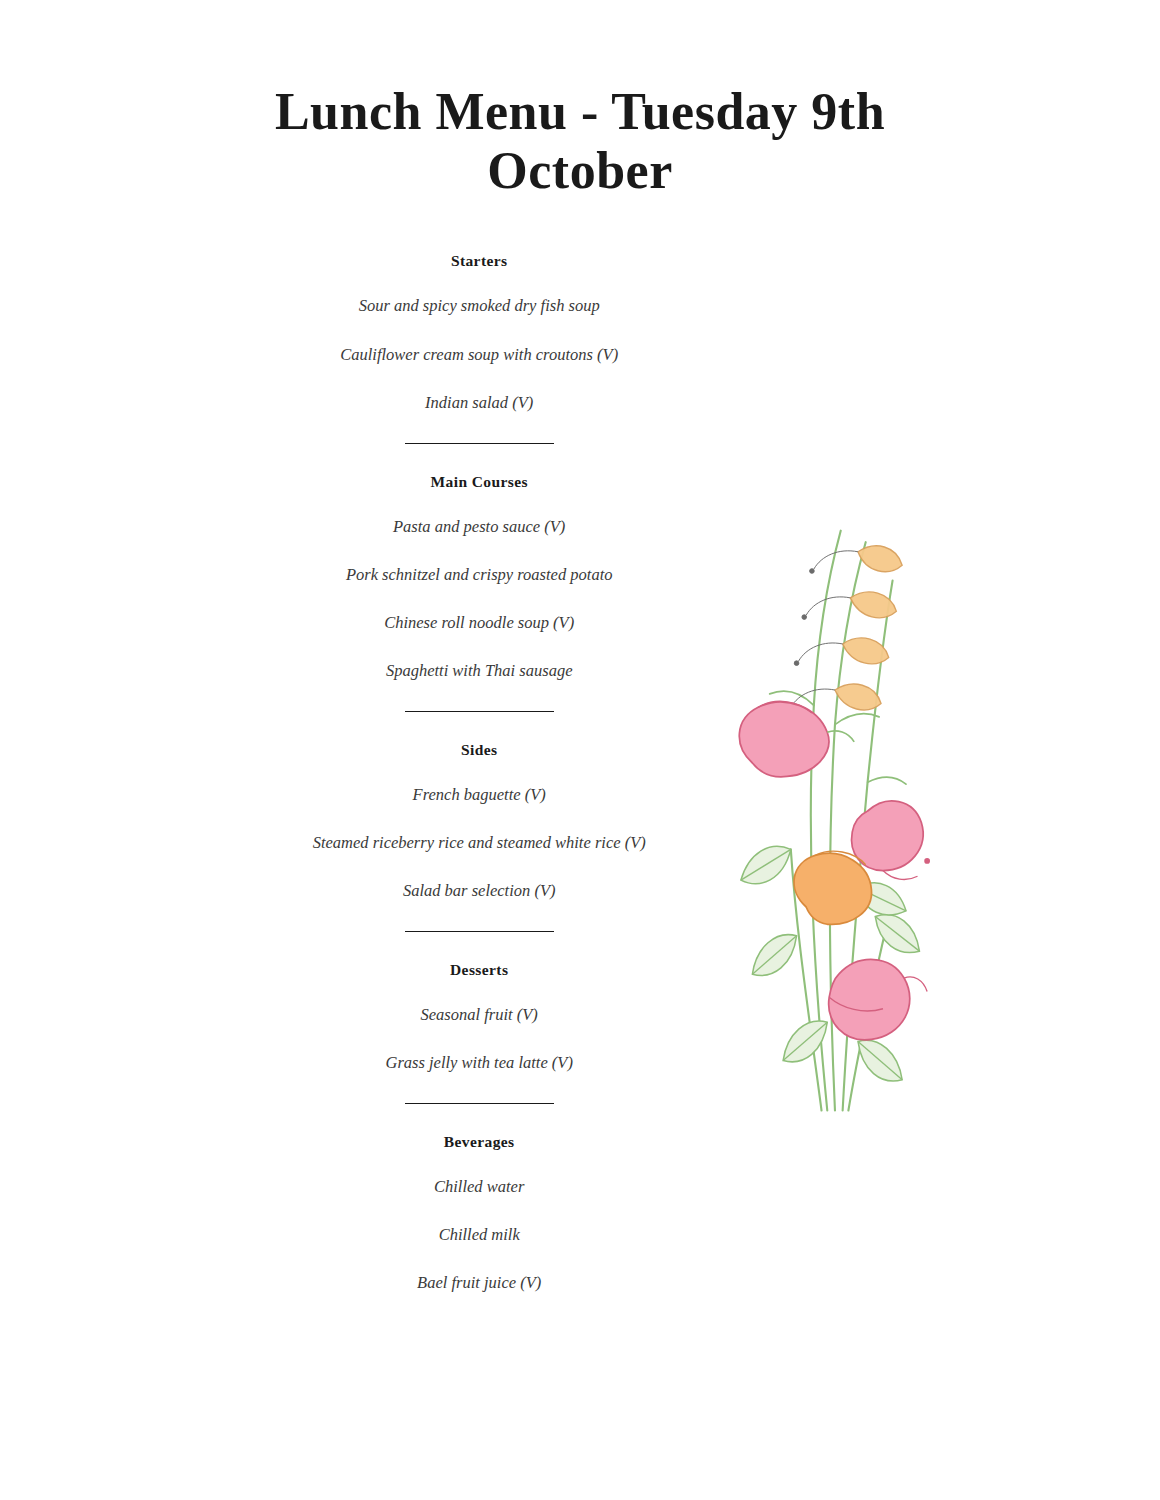Lunch Menu - Tuesday 9th October
Starters
Sour and spicy smoked dry fish soup
Cauliflower cream soup with croutons (V)
Indian salad (V)
Main Courses
Pasta and pesto sauce (V)
Pork schnitzel and crispy roasted potato
Chinese roll noodle soup (V)
Spaghetti with Thai sausage
Sides
French baguette (V)
Steamed riceberry rice and steamed white rice (V)
Salad bar selection (V)
Desserts
Seasonal fruit (V)
Grass jelly with tea latte (V)
Beverages
Chilled water
Chilled milk
Bael fruit juice (V)